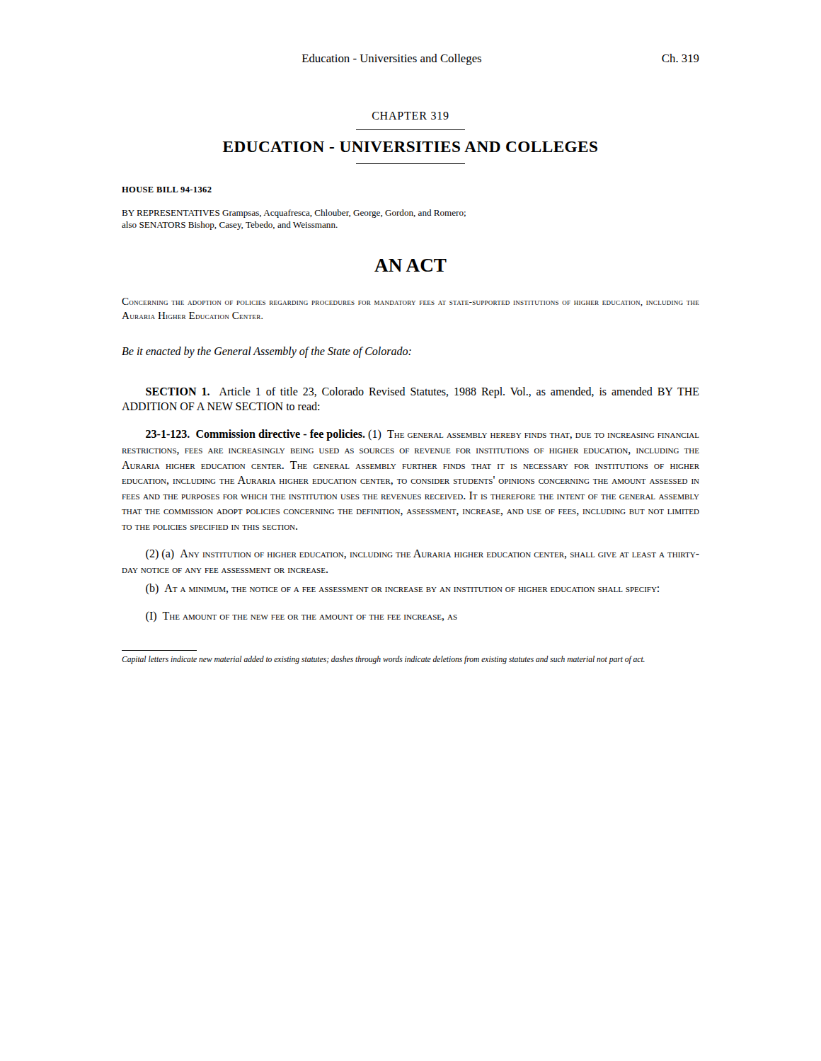Education - Universities and Colleges Ch. 319
CHAPTER 319
EDUCATION - UNIVERSITIES AND COLLEGES
HOUSE BILL 94-1362
BY REPRESENTATIVES Grampsas, Acquafresca, Chlouber, George, Gordon, and Romero;
also SENATORS Bishop, Casey, Tebedo, and Weissmann.
AN ACT
Concerning the adoption of policies regarding procedures for mandatory fees at state-supported institutions of higher education, including the Auraria Higher Education Center.
Be it enacted by the General Assembly of the State of Colorado:
SECTION 1. Article 1 of title 23, Colorado Revised Statutes, 1988 Repl. Vol., as amended, is amended BY THE ADDITION OF A NEW SECTION to read:
23-1-123. Commission directive - fee policies. (1) The general assembly hereby finds that, due to increasing financial restrictions, fees are increasingly being used as sources of revenue for institutions of higher education, including the Auraria higher education center. The general assembly further finds that it is necessary for institutions of higher education, including the Auraria higher education center, to consider students' opinions concerning the amount assessed in fees and the purposes for which the institution uses the revenues received. It is therefore the intent of the general assembly that the commission adopt policies concerning the definition, assessment, increase, and use of fees, including but not limited to the policies specified in this section.
(2) (a) Any institution of higher education, including the Auraria higher education center, shall give at least a thirty-day notice of any fee assessment or increase.
(b) At a minimum, the notice of a fee assessment or increase by an institution of higher education shall specify:
(I) The amount of the new fee or the amount of the fee increase, as
Capital letters indicate new material added to existing statutes; dashes through words indicate deletions from existing statutes and such material not part of act.